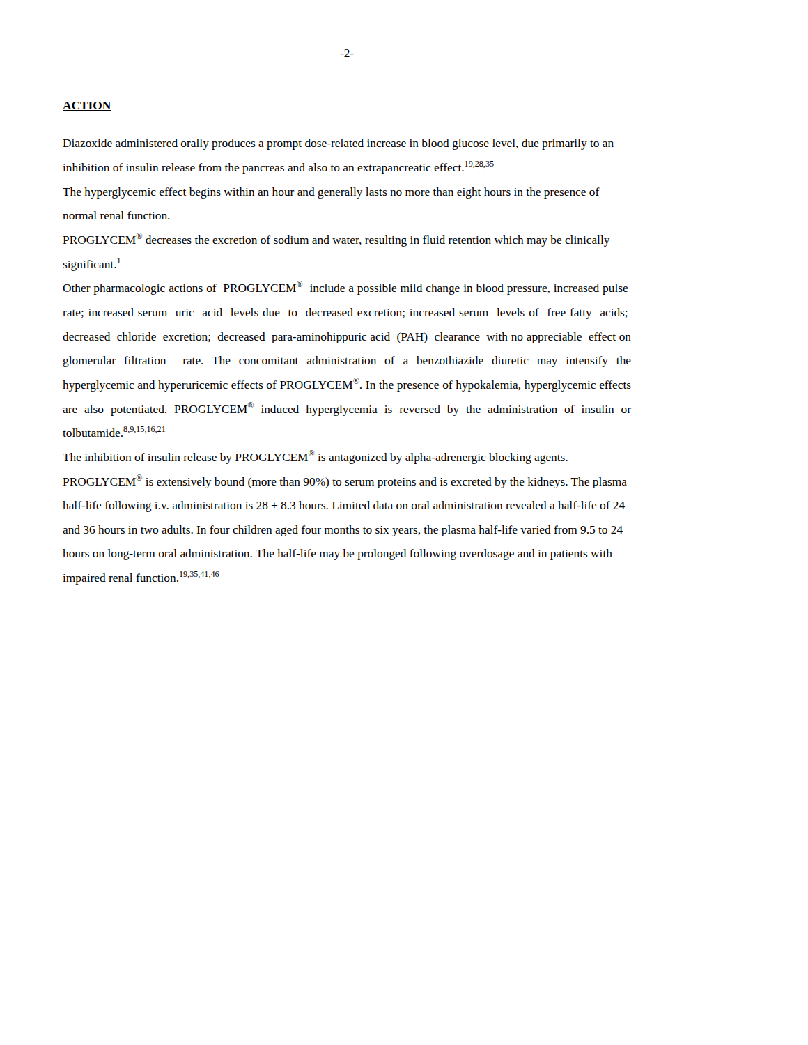-2-
ACTION
Diazoxide administered orally produces a prompt dose-related increase in blood glucose level, due primarily to an inhibition of insulin release from the pancreas and also to an extrapancreatic effect.19,28,35
The hyperglycemic effect begins within an hour and generally lasts no more than eight hours in the presence of normal renal function.
PROGLYCEM® decreases the excretion of sodium and water, resulting in fluid retention which may be clinically significant.1
Other pharmacologic actions of PROGLYCEM® include a possible mild change in blood pressure, increased pulse rate; increased serum uric acid levels due to decreased excretion; increased serum levels of free fatty acids; decreased chloride excretion; decreased para-aminohippuric acid (PAH) clearance with no appreciable effect on glomerular filtration rate. The concomitant administration of a benzothiazide diuretic may intensify the hyperglycemic and hyperuricemic effects of PROGLYCEM®. In the presence of hypokalemia, hyperglycemic effects are also potentiated. PROGLYCEM® induced hyperglycemia is reversed by the administration of insulin or tolbutamide.8,9,15,16,21
The inhibition of insulin release by PROGLYCEM® is antagonized by alpha-adrenergic blocking agents. PROGLYCEM® is extensively bound (more than 90%) to serum proteins and is excreted by the kidneys. The plasma half-life following i.v. administration is 28 ± 8.3 hours. Limited data on oral administration revealed a half-life of 24 and 36 hours in two adults. In four children aged four months to six years, the plasma half-life varied from 9.5 to 24 hours on long-term oral administration. The half-life may be prolonged following overdosage and in patients with impaired renal function.19,35,41,46